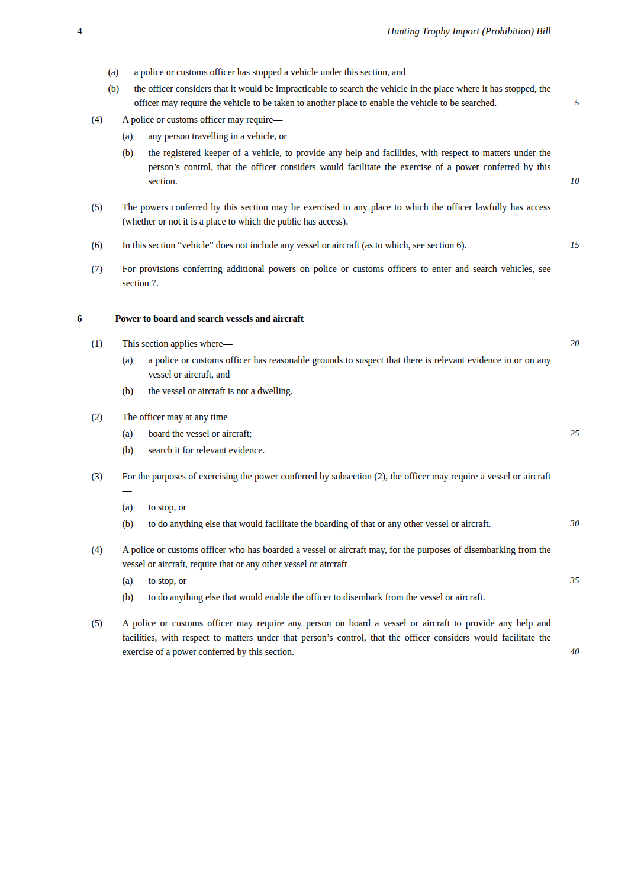4 Hunting Trophy Import (Prohibition) Bill
(a) a police or customs officer has stopped a vehicle under this section, and
(b) the officer considers that it would be impracticable to search the vehicle in the place where it has stopped, the officer may require the vehicle to be taken to another place to enable the vehicle to be searched.5
(4) A police or customs officer may require—
(a) any person travelling in a vehicle, or
(b) the registered keeper of a vehicle, to provide any help and facilities, with respect to matters under the person’s control, that the officer considers would facilitate the exercise of a power conferred by this section.10
(5) The powers conferred by this section may be exercised in any place to which the officer lawfully has access (whether or not it is a place to which the public has access).
(6) In this section “vehicle” does not include any vessel or aircraft (as to which, see section 6).15
(7) For provisions conferring additional powers on police or customs officers to enter and search vehicles, see section 7.
6 Power to board and search vessels and aircraft
(1) This section applies where—20
(a) a police or customs officer has reasonable grounds to suspect that there is relevant evidence in or on any vessel or aircraft, and
(b) the vessel or aircraft is not a dwelling.
(2) The officer may at any time—
(a) board the vessel or aircraft;25
(b) search it for relevant evidence.
(3) For the purposes of exercising the power conferred by subsection (2), the officer may require a vessel or aircraft—
(a) to stop, or
(b) to do anything else that would facilitate the boarding of that or any other vessel or aircraft.30
(4) A police or customs officer who has boarded a vessel or aircraft may, for the purposes of disembarking from the vessel or aircraft, require that or any other vessel or aircraft—
(a) to stop, or35
(b) to do anything else that would enable the officer to disembark from the vessel or aircraft.
(5) A police or customs officer may require any person on board a vessel or aircraft to provide any help and facilities, with respect to matters under that person’s control, that the officer considers would facilitate the exercise of a power conferred by this section.40